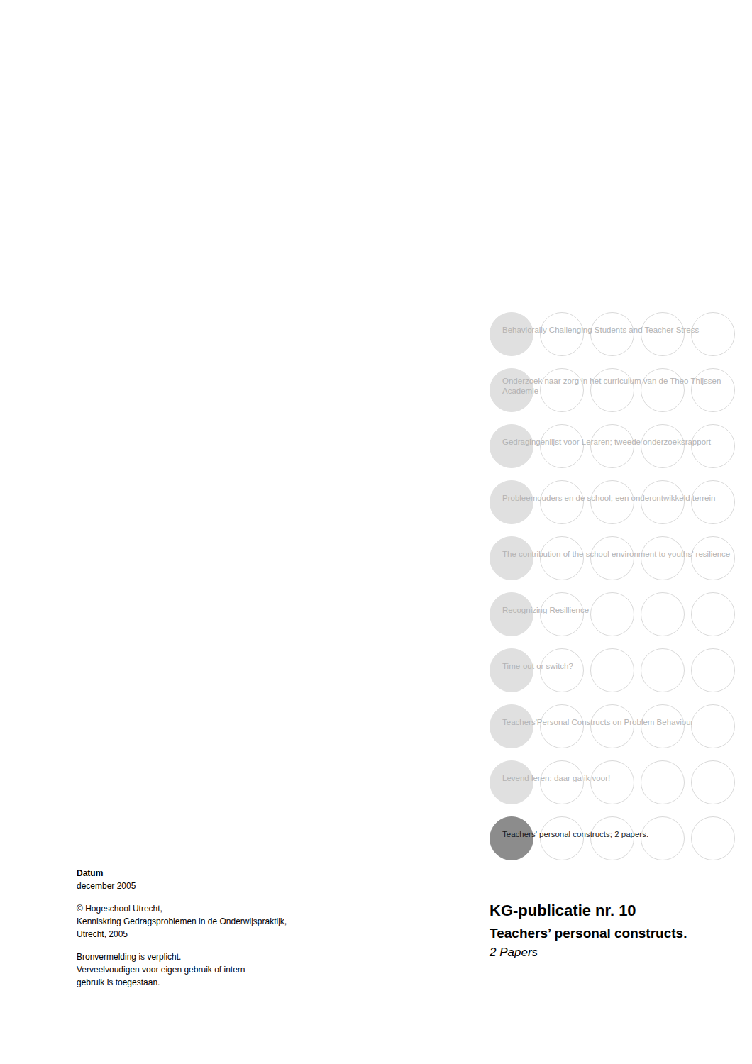Behaviorally Challenging Students and Teacher Stress
Onderzoek naar zorg in het curriculum van de Theo Thijssen Academie
Gedragingenlijst voor Leraren; tweede onderzoeksrapport
Probleemouders en de school; een onderontwikkeld terrein
The contribution of the school environment to youths' resilience
Recognizing Resillience
Time-out or switch?
Teachers'Personal Constructs on Problem Behaviour
Levend leren: daar ga ik voor!
Teachers' personal constructs; 2 papers.
Datum
december 2005
© Hogeschool Utrecht,
Kenniskring Gedragsproblemen in de Onderwijspraktijk,
Utrecht, 2005
Bronvermelding is verplicht.
Verveelvoudigen voor eigen gebruik of intern
gebruik is toegestaan.
KG-publicatie nr. 10
Teachers’ personal constructs.
2 Papers